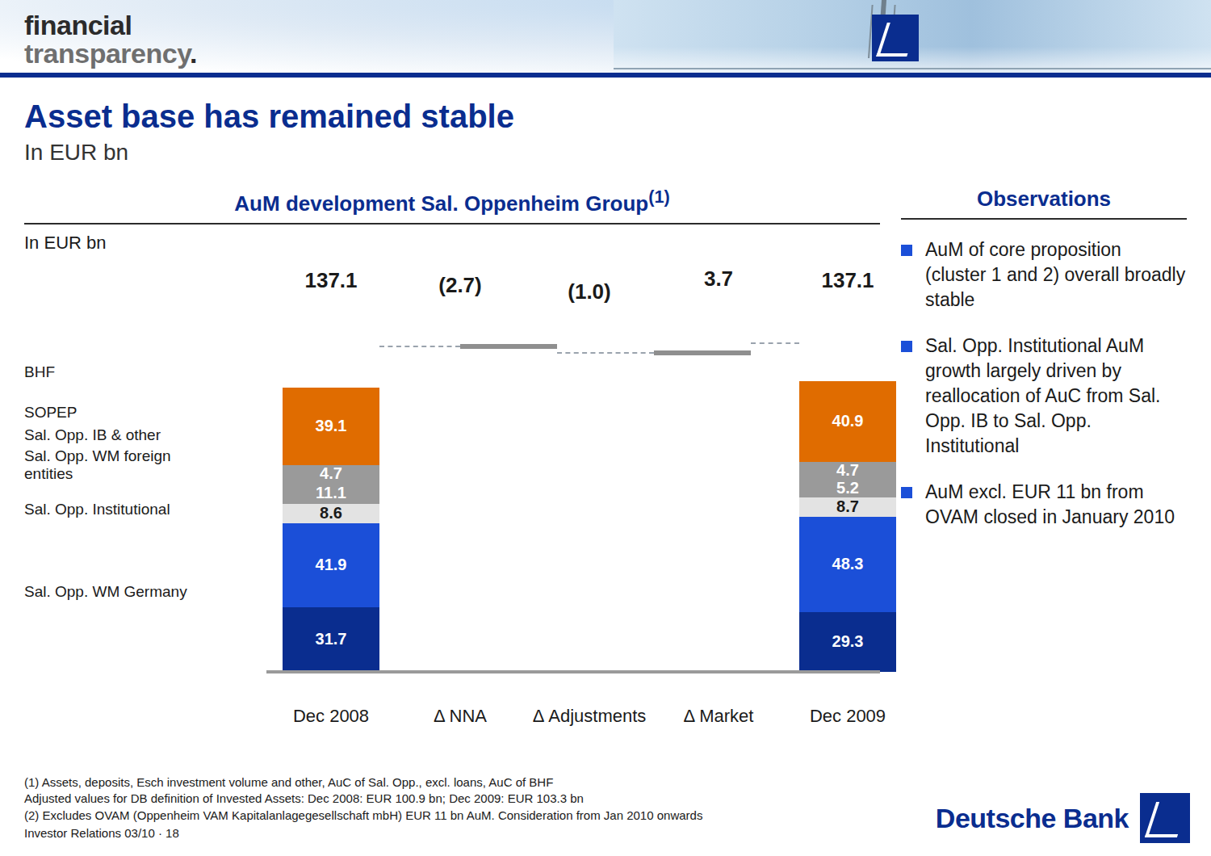financial
transparency.
Asset base has remained stable
In EUR bn
AuM development Sal. Oppenheim Group(1)
In EUR bn
BHF
SOPEP
Sal. Opp. IB & other
Sal. Opp. WM foreign
entities
Sal. Opp. Institutional
Sal. Opp. WM Germany
137.1 (2.7) (1.0) 3.7 137.1
39.1
4.7
11.1
8.6
41.9
31.7
40.9
4.7
5.2
8.7
48.3
29.3
Dec 2008 Δ NNA Δ Adjustments Δ Market Dec 2009
Observations
AuM of core proposition (cluster 1 and 2) overall broadly stable
Sal. Opp. Institutional AuM growth largely driven by reallocation of AuC from Sal. Opp. IB to Sal. Opp. Institutional
AuM excl. EUR 11 bn from OVAM closed in January 2010
(1) Assets, deposits, Esch investment volume and other, AuC of Sal. Opp., excl. loans, AuC of BHF
Adjusted values for DB definition of Invested Assets: Dec 2008: EUR 100.9 bn; Dec 2009: EUR 103.3 bn
(2) Excludes OVAM (Oppenheim VAM Kapitalanlagegesellschaft mbH) EUR 11 bn AuM. Consideration from Jan 2010 onwards
Investor Relations 03/10 · 18
Deutsche Bank